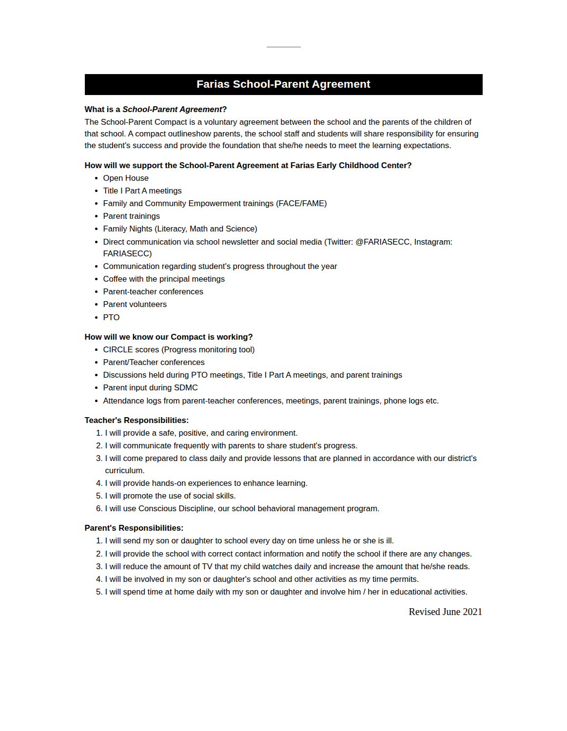Farias School-Parent Agreement
What is a School-Parent Agreement?
The School-Parent Compact is a voluntary agreement between the school and the parents of the children of that school. A compact outlineshow parents, the school staff and students will share responsibility for ensuring the student's success and provide the foundation that she/he needs to meet the learning expectations.
How will we support the School-Parent Agreement at Farias Early Childhood Center?
Open House
Title I Part A meetings
Family and Community Empowerment trainings (FACE/FAME)
Parent trainings
Family Nights (Literacy, Math and Science)
Direct communication via school newsletter and social media (Twitter: @FARIASECC, Instagram: FARIASECC)
Communication regarding student's progress throughout the year
Coffee with the principal meetings
Parent-teacher conferences
Parent volunteers
PTO
How will we know our Compact is working?
CIRCLE scores (Progress monitoring tool)
Parent/Teacher conferences
Discussions held during PTO meetings, Title I Part A meetings, and parent trainings
Parent input during SDMC
Attendance logs from parent-teacher conferences, meetings, parent trainings, phone logs etc.
Teacher's Responsibilities:
I will provide a safe, positive, and caring environment.
I will communicate frequently with parents to share student's progress.
I will come prepared to class daily and provide lessons that are planned in accordance with our district's curriculum.
I will provide hands-on experiences to enhance learning.
I will promote the use of social skills.
I will use Conscious Discipline, our school behavioral management program.
Parent's Responsibilities:
I will send my son or daughter to school every day on time unless he or she is ill.
I will provide the school with correct contact information and notify the school if there are any changes.
I will reduce the amount of TV that my child watches daily and increase the amount that he/she reads.
I will be involved in my son or daughter's school and other activities as my time permits.
I will spend time at home daily with my son or daughter and involve him / her in educational activities.
Revised June 2021